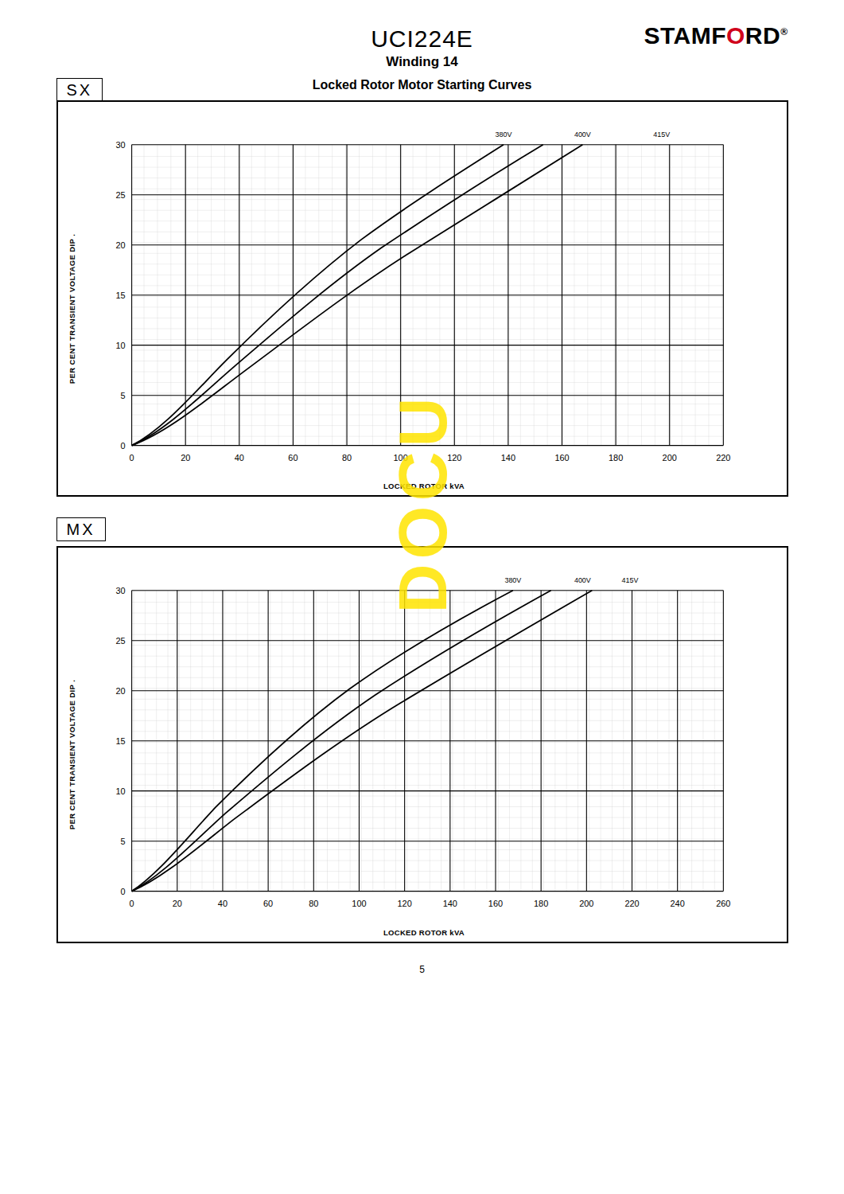DOCU
STAMFORD®
UCI224E
Winding 14
SX
Locked Rotor Motor Starting Curves
PER CENT TRANSIENT VOLTAGE DIP .
0 5 10 15 20 25 30 0 20 40 60 80 100 120 140 160 180 200 220 380V 400V 415V
LOCKED ROTOR kVA
MX
PER CENT TRANSIENT VOLTAGE DIP .
0 5 10 15 20 25 30 0 20 40 60 80 100 120 140 160 180 200 220 240 260 380V 400V 415V
LOCKED ROTOR kVA
5